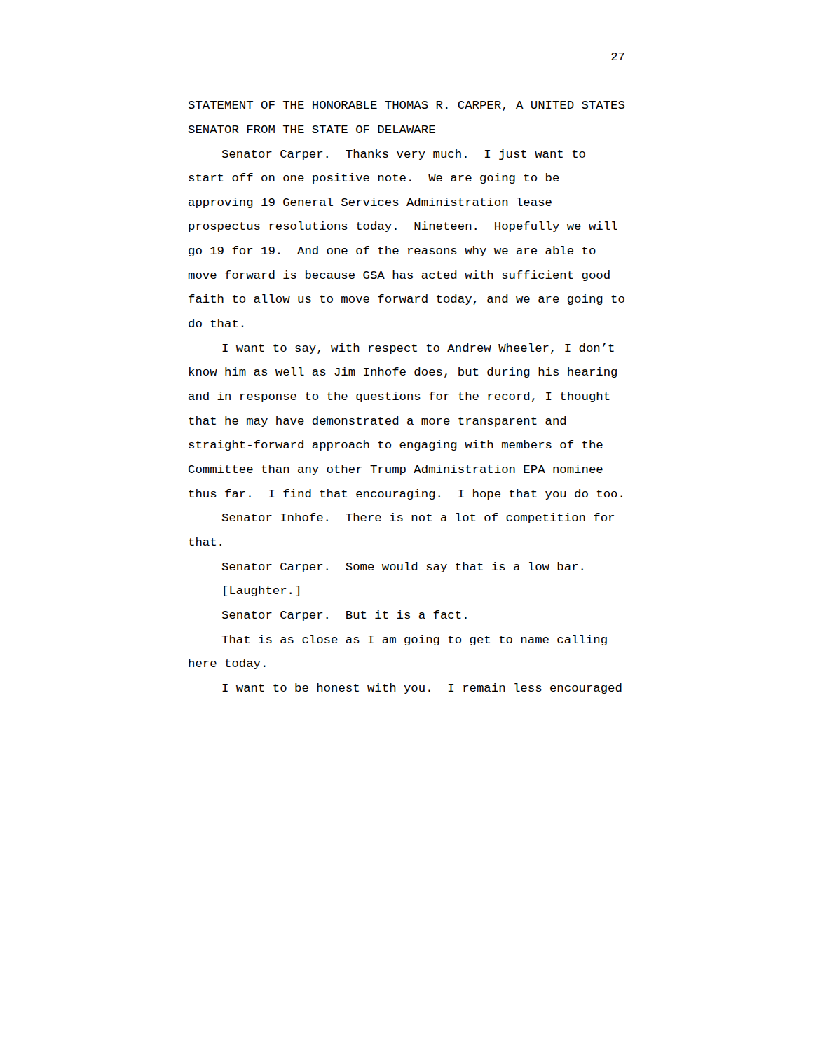27
Statement of the Honorable Thomas R. Carper, a United States Senator from the State of Delaware
Senator Carper. Thanks very much. I just want to start off on one positive note. We are going to be approving 19 General Services Administration lease prospectus resolutions today. Nineteen. Hopefully we will go 19 for 19. And one of the reasons why we are able to move forward is because GSA has acted with sufficient good faith to allow us to move forward today, and we are going to do that.
I want to say, with respect to Andrew Wheeler, I don’t know him as well as Jim Inhofe does, but during his hearing and in response to the questions for the record, I thought that he may have demonstrated a more transparent and straight-forward approach to engaging with members of the Committee than any other Trump Administration EPA nominee thus far. I find that encouraging. I hope that you do too.
Senator Inhofe. There is not a lot of competition for that.
Senator Carper. Some would say that is a low bar.
[Laughter.]
Senator Carper. But it is a fact.
That is as close as I am going to get to name calling here today.
I want to be honest with you. I remain less encouraged